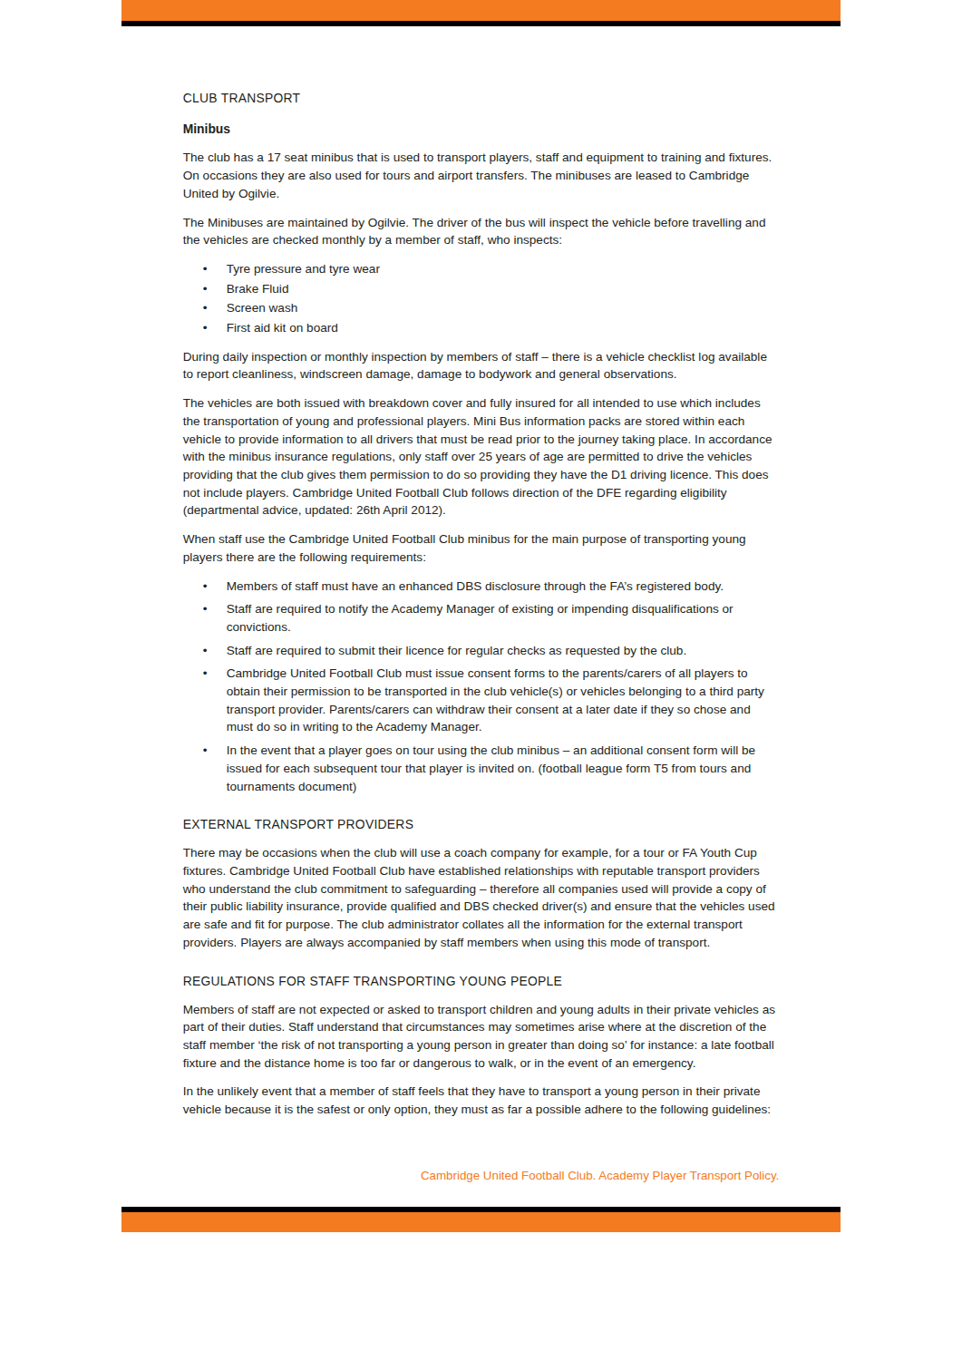Club Transport
Minibus
The club has a 17 seat minibus that is used to transport players, staff and equipment to training and fixtures. On occasions they are also used for tours and airport transfers. The minibuses are leased to Cambridge United by Ogilvie.
The Minibuses are maintained by Ogilvie. The driver of the bus will inspect the vehicle before travelling and the vehicles are checked monthly by a member of staff, who inspects:
Tyre pressure and tyre wear
Brake Fluid
Screen wash
First aid kit on board
During daily inspection or monthly inspection by members of staff – there is a vehicle checklist log available to report cleanliness, windscreen damage, damage to bodywork and general observations.
The vehicles are both issued with breakdown cover and fully insured for all intended to use which includes the transportation of young and professional players. Mini Bus information packs are stored within each vehicle to provide information to all drivers that must be read prior to the journey taking place. In accordance with the minibus insurance regulations, only staff over 25 years of age are permitted to drive the vehicles providing that the club gives them permission to do so providing they have the D1 driving licence. This does not include players. Cambridge United Football Club follows direction of the DFE regarding eligibility (departmental advice, updated: 26th April 2012).
When staff use the Cambridge United Football Club minibus for the main purpose of transporting young players there are the following requirements:
Members of staff must have an enhanced DBS disclosure through the FA’s registered body.
Staff are required to notify the Academy Manager of existing or impending disqualifications or convictions.
Staff are required to submit their licence for regular checks as requested by the club.
Cambridge United Football Club must issue consent forms to the parents/carers of all players to obtain their permission to be transported in the club vehicle(s) or vehicles belonging to a third party transport provider. Parents/carers can withdraw their consent at a later date if they so chose and must do so in writing to the Academy Manager.
In the event that a player goes on tour using the club minibus – an additional consent form will be issued for each subsequent tour that player is invited on. (football league form T5 from tours and tournaments document)
External Transport Providers
There may be occasions when the club will use a coach company for example, for a tour or FA Youth Cup fixtures. Cambridge United Football Club have established relationships with reputable transport providers who understand the club commitment to safeguarding – therefore all companies used will provide a copy of their public liability insurance, provide qualified and DBS checked driver(s) and ensure that the vehicles used are safe and fit for purpose. The club administrator collates all the information for the external transport providers. Players are always accompanied by staff members when using this mode of transport.
Regulations for Staff Transporting Young People
Members of staff are not expected or asked to transport children and young adults in their private vehicles as part of their duties. Staff understand that circumstances may sometimes arise where at the discretion of the staff member ‘the risk of not transporting a young person in greater than doing so’ for instance: a late football fixture and the distance home is too far or dangerous to walk, or in the event of an emergency.
In the unlikely event that a member of staff feels that they have to transport a young person in their private vehicle because it is the safest or only option, they must as far a possible adhere to the following guidelines:
Cambridge United Football Club. Academy Player Transport Policy.